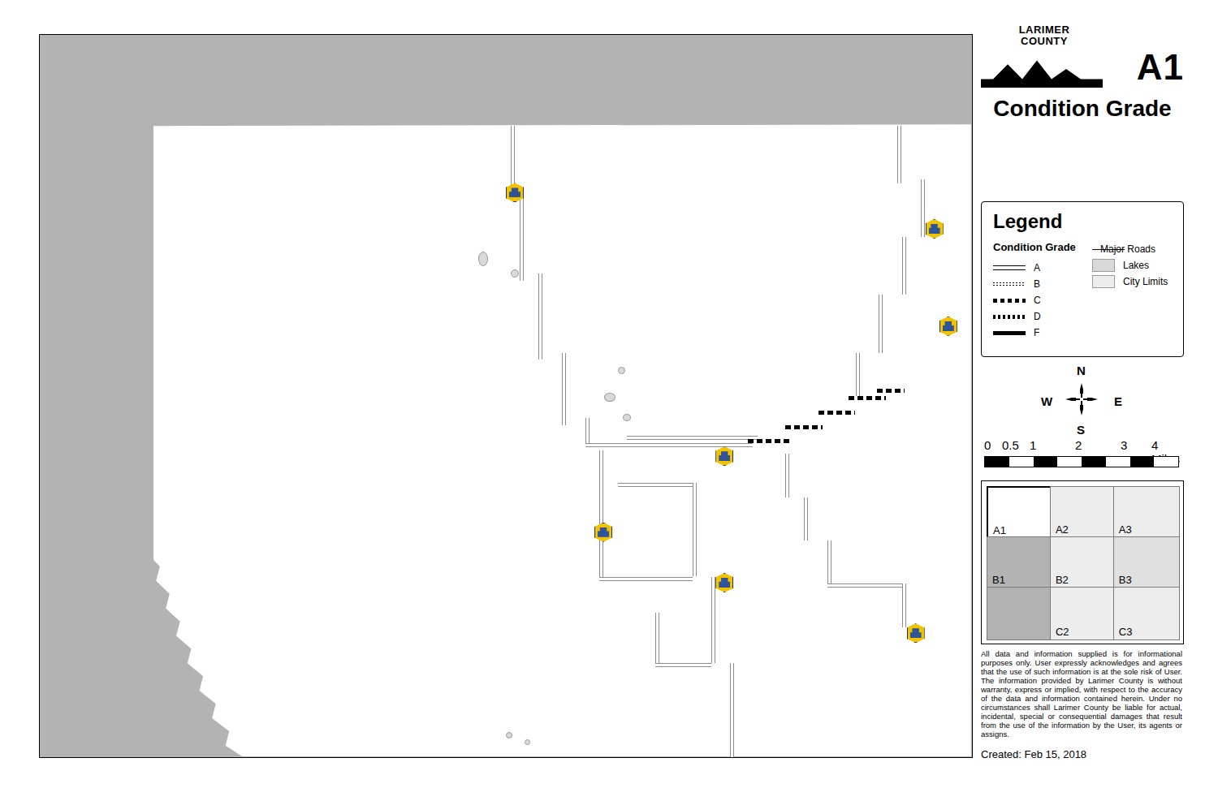LARIMER
COUNTY
A1
Condition Grade
Legend
Condition Grade
A
B
C
D
F
Major Roads
Lakes
City Limits
N S E W
0 0.5 1 2 3 4 Miles
A1
A2
A3
B1
B2
B3
C2
C3
All data and information supplied is for informational purposes only. User expressly acknowledges and agrees that the use of such information is at the sole risk of User. The information provided by Larimer County is without warranty, express or implied, with respect to the accuracy of the data and information contained herein. Under no circumstances shall Larimer County be liable for actual, incidental, special or consequential damages that result from the use of the information by the User, its agents or assigns.
Created: Feb 15, 2018